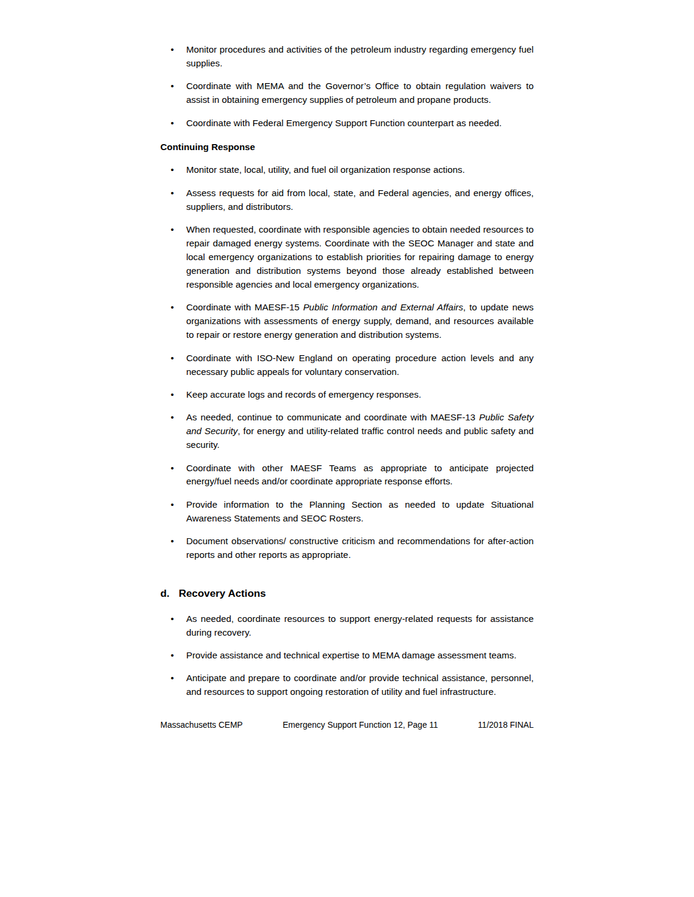Monitor procedures and activities of the petroleum industry regarding emergency fuel supplies.
Coordinate with MEMA and the Governor’s Office to obtain regulation waivers to assist in obtaining emergency supplies of petroleum and propane products.
Coordinate with Federal Emergency Support Function counterpart as needed.
Continuing Response
Monitor state, local, utility, and fuel oil organization response actions.
Assess requests for aid from local, state, and Federal agencies, and energy offices, suppliers, and distributors.
When requested, coordinate with responsible agencies to obtain needed resources to repair damaged energy systems. Coordinate with the SEOC Manager and state and local emergency organizations to establish priorities for repairing damage to energy generation and distribution systems beyond those already established between responsible agencies and local emergency organizations.
Coordinate with MAESF-15 Public Information and External Affairs, to update news organizations with assessments of energy supply, demand, and resources available to repair or restore energy generation and distribution systems.
Coordinate with ISO-New England on operating procedure action levels and any necessary public appeals for voluntary conservation.
Keep accurate logs and records of emergency responses.
As needed, continue to communicate and coordinate with MAESF-13 Public Safety and Security, for energy and utility-related traffic control needs and public safety and security.
Coordinate with other MAESF Teams as appropriate to anticipate projected energy/fuel needs and/or coordinate appropriate response efforts.
Provide information to the Planning Section as needed to update Situational Awareness Statements and SEOC Rosters.
Document observations/ constructive criticism and recommendations for after-action reports and other reports as appropriate.
d. Recovery Actions
As needed, coordinate resources to support energy-related requests for assistance during recovery.
Provide assistance and technical expertise to MEMA damage assessment teams.
Anticipate and prepare to coordinate and/or provide technical assistance, personnel, and resources to support ongoing restoration of utility and fuel infrastructure.
Massachusetts CEMP Emergency Support Function 12, Page 11 11/2018 FINAL